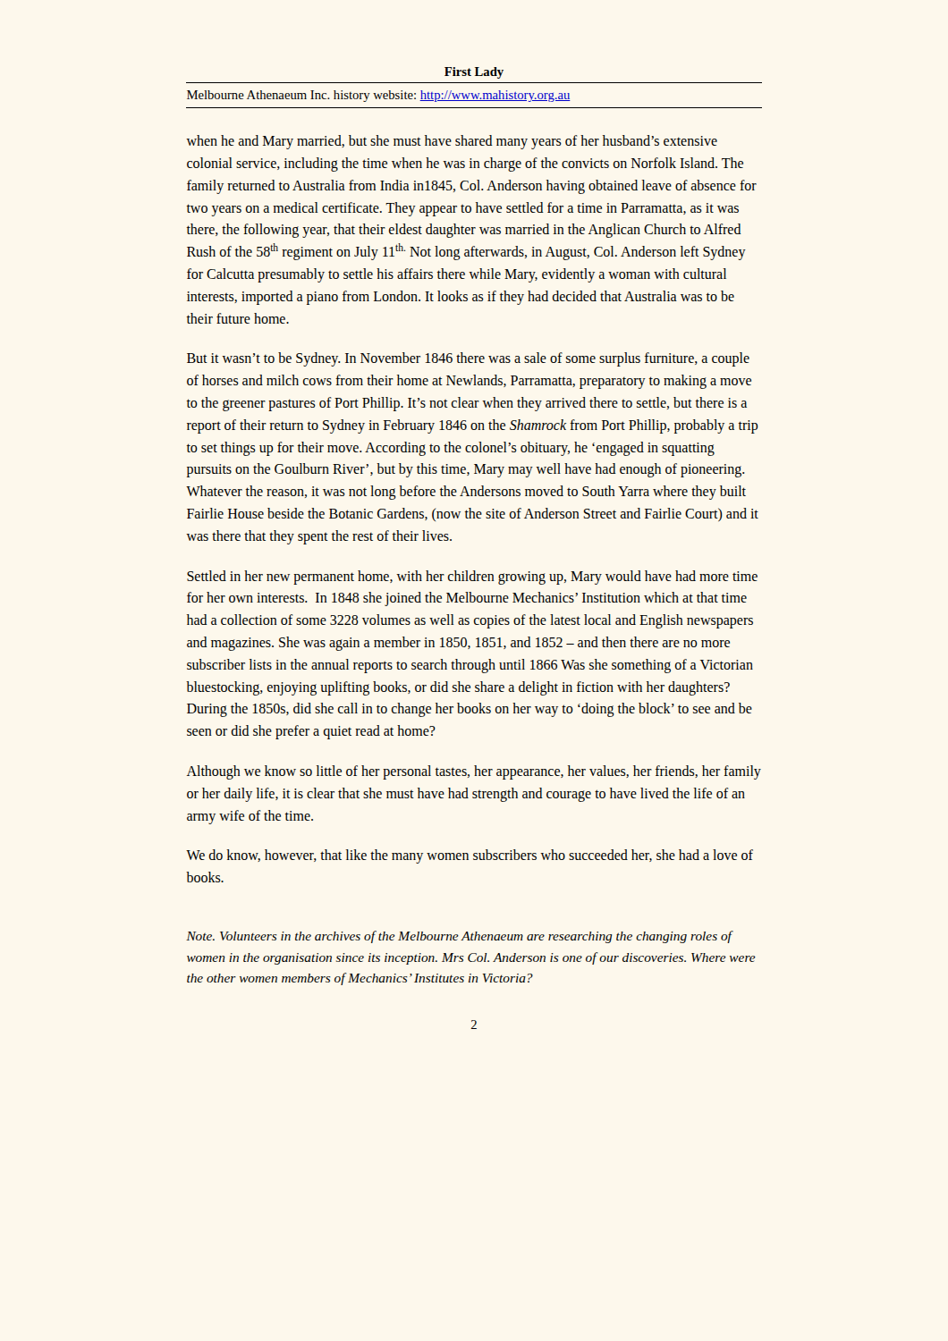First Lady
Melbourne Athenaeum Inc. history website: http://www.mahistory.org.au
when he and Mary married, but she must have shared many years of her husband’s extensive colonial service, including the time when he was in charge of the convicts on Norfolk Island. The family returned to Australia from India in1845, Col. Anderson having obtained leave of absence for two years on a medical certificate. They appear to have settled for a time in Parramatta, as it was there, the following year, that their eldest daughter was married in the Anglican Church to Alfred Rush of the 58th regiment on July 11th. Not long afterwards, in August, Col. Anderson left Sydney for Calcutta presumably to settle his affairs there while Mary, evidently a woman with cultural interests, imported a piano from London. It looks as if they had decided that Australia was to be their future home.
But it wasn’t to be Sydney. In November 1846 there was a sale of some surplus furniture, a couple of horses and milch cows from their home at Newlands, Parramatta, preparatory to making a move to the greener pastures of Port Phillip. It’s not clear when they arrived there to settle, but there is a report of their return to Sydney in February 1846 on the Shamrock from Port Phillip, probably a trip to set things up for their move. According to the colonel’s obituary, he ‘engaged in squatting pursuits on the Goulburn River’, but by this time, Mary may well have had enough of pioneering. Whatever the reason, it was not long before the Andersons moved to South Yarra where they built Fairlie House beside the Botanic Gardens, (now the site of Anderson Street and Fairlie Court) and it was there that they spent the rest of their lives.
Settled in her new permanent home, with her children growing up, Mary would have had more time for her own interests. In 1848 she joined the Melbourne Mechanics’ Institution which at that time had a collection of some 3228 volumes as well as copies of the latest local and English newspapers and magazines. She was again a member in 1850, 1851, and 1852 – and then there are no more subscriber lists in the annual reports to search through until 1866 Was she something of a Victorian bluestocking, enjoying uplifting books, or did she share a delight in fiction with her daughters? During the 1850s, did she call in to change her books on her way to ‘doing the block’ to see and be seen or did she prefer a quiet read at home?
Although we know so little of her personal tastes, her appearance, her values, her friends, her family or her daily life, it is clear that she must have had strength and courage to have lived the life of an army wife of the time.
We do know, however, that like the many women subscribers who succeeded her, she had a love of books.
Note. Volunteers in the archives of the Melbourne Athenaeum are researching the changing roles of women in the organisation since its inception. Mrs Col. Anderson is one of our discoveries. Where were the other women members of Mechanics’ Institutes in Victoria?
2